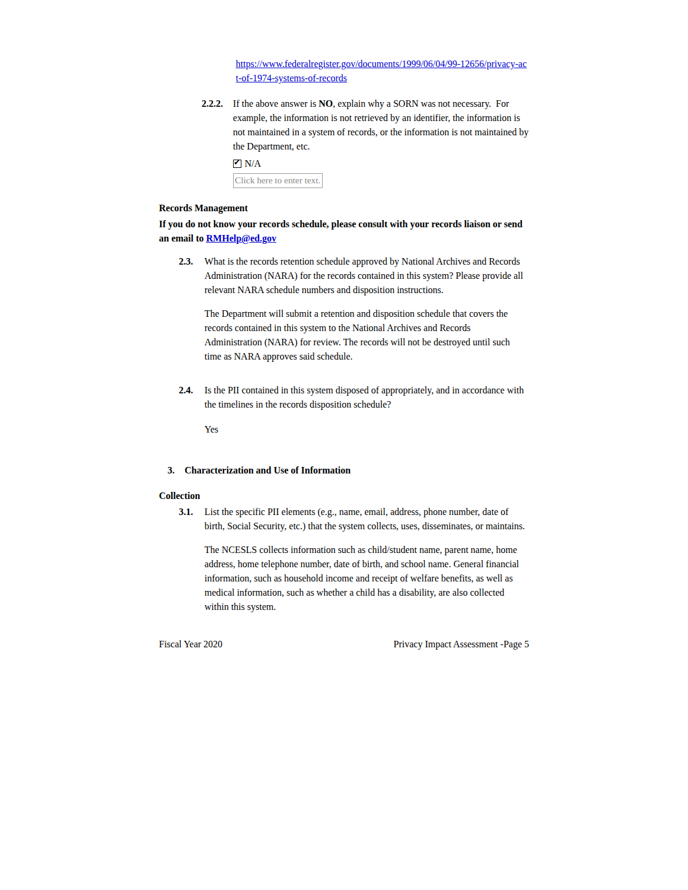https://www.federalregister.gov/documents/1999/06/04/99-12656/privacy-act-of-1974-systems-of-records
2.2.2.
If the above answer is NO, explain why a SORN was not necessary. For example, the information is not retrieved by an identifier, the information is not maintained in a system of records, or the information is not maintained by the Department, etc.
N/A
Click here to enter text.
Records Management
If you do not know your records schedule, please consult with your records liaison or send an email to RMHelp@ed.gov
2.3.
What is the records retention schedule approved by National Archives and Records Administration (NARA) for the records contained in this system? Please provide all relevant NARA schedule numbers and disposition instructions.
The Department will submit a retention and disposition schedule that covers the records contained in this system to the National Archives and Records Administration (NARA) for review. The records will not be destroyed until such time as NARA approves said schedule.
2.4.
Is the PII contained in this system disposed of appropriately, and in accordance with the timelines in the records disposition schedule?
Yes
3.
Characterization and Use of Information
Collection
3.1.
List the specific PII elements (e.g., name, email, address, phone number, date of birth, Social Security, etc.) that the system collects, uses, disseminates, or maintains.
The NCESLS collects information such as child/student name, parent name, home address, home telephone number, date of birth, and school name. General financial information, such as household income and receipt of welfare benefits, as well as medical information, such as whether a child has a disability, are also collected within this system.
Fiscal Year 2020 Privacy Impact Assessment -Page 5